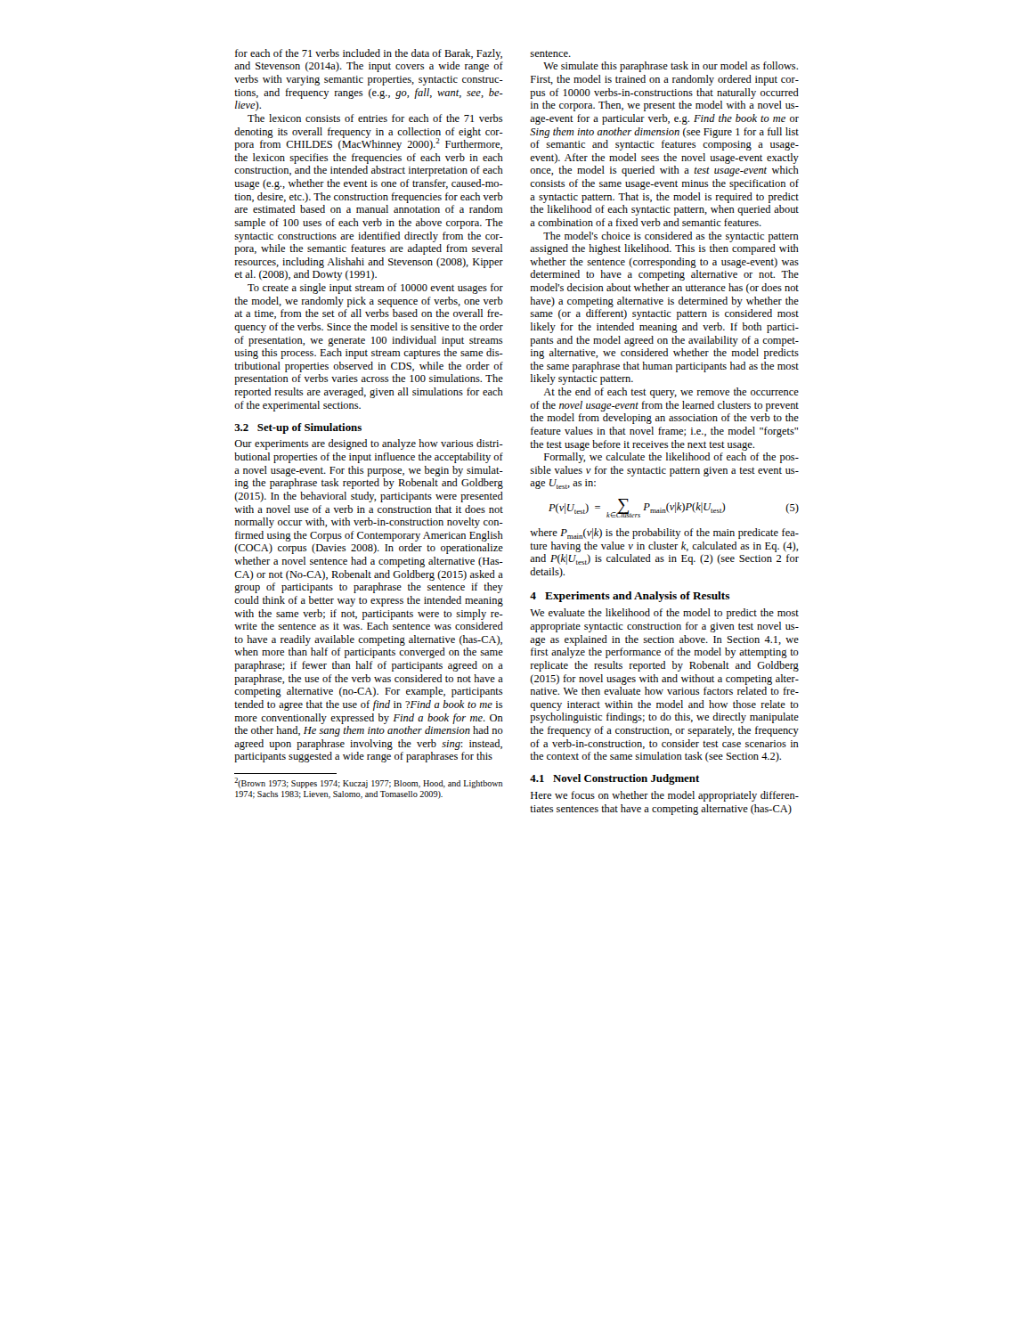for each of the 71 verbs included in the data of Barak, Fazly, and Stevenson (2014a). The input covers a wide range of verbs with varying semantic properties, syntactic constructions, and frequency ranges (e.g., go, fall, want, see, believe).
The lexicon consists of entries for each of the 71 verbs denoting its overall frequency in a collection of eight corpora from CHILDES (MacWhinney 2000).2 Furthermore, the lexicon specifies the frequencies of each verb in each construction, and the intended abstract interpretation of each usage (e.g., whether the event is one of transfer, caused-motion, desire, etc.). The construction frequencies for each verb are estimated based on a manual annotation of a random sample of 100 uses of each verb in the above corpora. The syntactic constructions are identified directly from the corpora, while the semantic features are adapted from several resources, including Alishahi and Stevenson (2008), Kipper et al. (2008), and Dowty (1991).
To create a single input stream of 10000 event usages for the model, we randomly pick a sequence of verbs, one verb at a time, from the set of all verbs based on the overall frequency of the verbs. Since the model is sensitive to the order of presentation, we generate 100 individual input streams using this process. Each input stream captures the same distributional properties observed in CDS, while the order of presentation of verbs varies across the 100 simulations. The reported results are averaged, given all simulations for each of the experimental sections.
3.2 Set-up of Simulations
Our experiments are designed to analyze how various distributional properties of the input influence the acceptability of a novel usage-event. For this purpose, we begin by simulating the paraphrase task reported by Robenalt and Goldberg (2015). In the behavioral study, participants were presented with a novel use of a verb in a construction that it does not normally occur with, with verb-in-construction novelty confirmed using the Corpus of Contemporary American English (COCA) corpus (Davies 2008). In order to operationalize whether a novel sentence had a competing alternative (Has-CA) or not (No-CA), Robenalt and Goldberg (2015) asked a group of participants to paraphrase the sentence if they could think of a better way to express the intended meaning with the same verb; if not, participants were to simply rewrite the sentence as it was. Each sentence was considered to have a readily available competing alternative (has-CA), when more than half of participants converged on the same paraphrase; if fewer than half of participants agreed on a paraphrase, the use of the verb was considered to not have a competing alternative (no-CA). For example, participants tended to agree that the use of find in ?Find a book to me is more conventionally expressed by Find a book for me. On the other hand, He sang them into another dimension had no agreed upon paraphrase involving the verb sing: instead, participants suggested a wide range of paraphrases for this
2(Brown 1973; Suppes 1974; Kuczaj 1977; Bloom, Hood, and Lightbown 1974; Sachs 1983; Lieven, Salomo, and Tomasello 2009).
sentence.
We simulate this paraphrase task in our model as follows. First, the model is trained on a randomly ordered input corpus of 10000 verbs-in-constructions that naturally occurred in the corpora. Then, we present the model with a novel usage-event for a particular verb, e.g. Find the book to me or Sing them into another dimension (see Figure 1 for a full list of semantic and syntactic features composing a usage-event). After the model sees the novel usage-event exactly once, the model is queried with a test usage-event which consists of the same usage-event minus the specification of a syntactic pattern. That is, the model is required to predict the likelihood of each syntactic pattern, when queried about a combination of a fixed verb and semantic features.
The model's choice is considered as the syntactic pattern assigned the highest likelihood. This is then compared with whether the sentence (corresponding to a usage-event) was determined to have a competing alternative or not. The model's decision about whether an utterance has (or does not have) a competing alternative is determined by whether the same (or a different) syntactic pattern is considered most likely for the intended meaning and verb. If both participants and the model agreed on the availability of a competing alternative, we considered whether the model predicts the same paraphrase that human participants had as the most likely syntactic pattern.
At the end of each test query, we remove the occurrence of the novel usage-event from the learned clusters to prevent the model from developing an association of the verb to the feature values in that novel frame; i.e., the model "forgets" the test usage before it receives the next test usage.
Formally, we calculate the likelihood of each of the possible values v for the syntactic pattern given a test event usage Utest, as in:
| P ( v / U test ) | = | ∑ k ∈ Clusters P main ( v / k ) P ( k / U test ) | (5) |
where Pmain(v|k) is the probability of the main predicate feature having the value v in cluster k, calculated as in Eq. (4), and P(k|Utest) is calculated as in Eq. (2) (see Section 2 for details).
4 Experiments and Analysis of Results
We evaluate the likelihood of the model to predict the most appropriate syntactic construction for a given test novel usage as explained in the section above. In Section 4.1, we first analyze the performance of the model by attempting to replicate the results reported by Robenalt and Goldberg (2015) for novel usages with and without a competing alternative. We then evaluate how various factors related to frequency interact within the model and how those relate to psycholinguistic findings; to do this, we directly manipulate the frequency of a construction, or separately, the frequency of a verb-in-construction, to consider test case scenarios in the context of the same simulation task (see Section 4.2).
4.1 Novel Construction Judgment
Here we focus on whether the model appropriately differentiates sentences that have a competing alternative (has-CA)